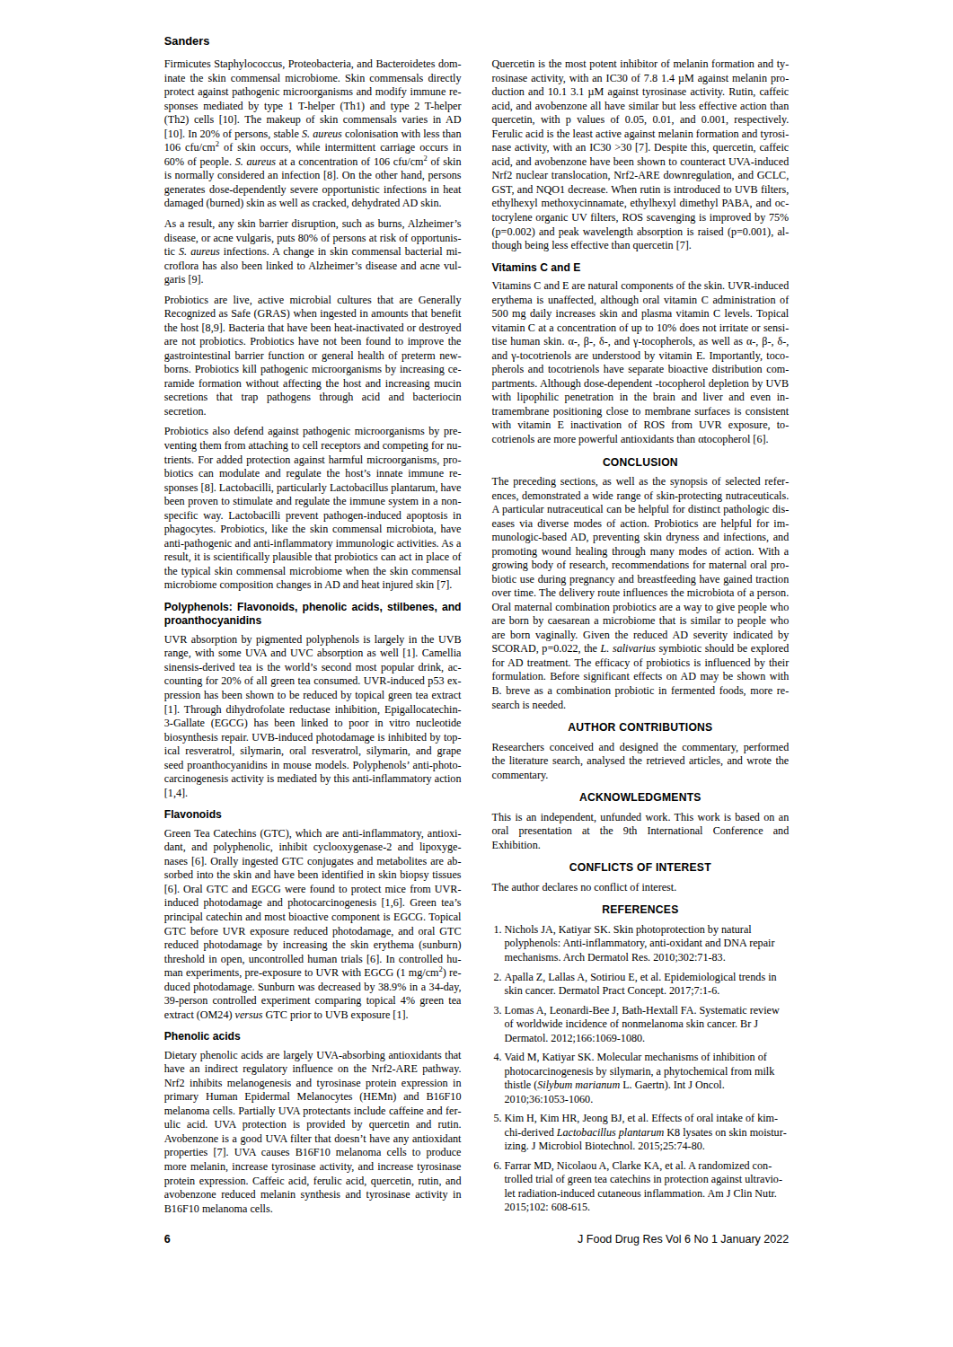Sanders
Firmicutes Staphylococcus, Proteobacteria, and Bacteroidetes dominate the skin commensal microbiome. Skin commensals directly protect against pathogenic microorganisms and modify immune responses mediated by type 1 T-helper (Th1) and type 2 T-helper (Th2) cells [10]. The makeup of skin commensals varies in AD [10]. In 20% of persons, stable S. aureus colonisation with less than 106 cfu/cm2 of skin occurs, while intermittent carriage occurs in 60% of people. S. aureus at a concentration of 106 cfu/cm2 of skin is normally considered an infection [8]. On the other hand, persons generates dose-dependently severe opportunistic infections in heat damaged (burned) skin as well as cracked, dehydrated AD skin.
As a result, any skin barrier disruption, such as burns, Alzheimer’s disease, or acne vulgaris, puts 80% of persons at risk of opportunistic S. aureus infections. A change in skin commensal bacterial microflora has also been linked to Alzheimer’s disease and acne vulgaris [9].
Probiotics are live, active microbial cultures that are Generally Recognized as Safe (GRAS) when ingested in amounts that benefit the host [8,9]. Bacteria that have been heat-inactivated or destroyed are not probiotics. Probiotics have not been found to improve the gastrointestinal barrier function or general health of preterm newborns. Probiotics kill pathogenic microorganisms by increasing ceramide formation without affecting the host and increasing mucin secretions that trap pathogens through acid and bacteriocin secretion.
Probiotics also defend against pathogenic microorganisms by preventing them from attaching to cell receptors and competing for nutrients. For added protection against harmful microorganisms, probiotics can modulate and regulate the host’s innate immune responses [8]. Lactobacilli, particularly Lactobacillus plantarum, have been proven to stimulate and regulate the immune system in a nonspecific way. Lactobacilli prevent pathogen-induced apoptosis in phagocytes. Probiotics, like the skin commensal microbiota, have anti-pathogenic and anti-inflammatory immunologic activities. As a result, it is scientifically plausible that probiotics can act in place of the typical skin commensal microbiome when the skin commensal microbiome composition changes in AD and heat injured skin [7].
Polyphenols: Flavonoids, phenolic acids, stilbenes, and proanthocyanidins
UVR absorption by pigmented polyphenols is largely in the UVB range, with some UVA and UVC absorption as well [1]. Camellia sinensis-derived tea is the world’s second most popular drink, accounting for 20% of all green tea consumed. UVR-induced p53 expression has been shown to be reduced by topical green tea extract [1]. Through dihydrofolate reductase inhibition, Epigallocatechin-3-Gallate (EGCG) has been linked to poor in vitro nucleotide biosynthesis repair. UVB-induced photodamage is inhibited by topical resveratrol, silymarin, oral resveratrol, silymarin, and grape seed proanthocyanidins in mouse models. Polyphenols’ anti-photo-carcinogenesis activity is mediated by this anti-inflammatory action [1,4].
Flavonoids
Green Tea Catechins (GTC), which are anti-inflammatory, antioxidant, and polyphenolic, inhibit cyclooxygenase-2 and lipoxygenases [6]. Orally ingested GTC conjugates and metabolites are absorbed into the skin and have been identified in skin biopsy tissues [6]. Oral GTC and EGCG were found to protect mice from UVR-induced photodamage and photocarcinogenesis [1,6]. Green tea’s principal catechin and most bioactive component is EGCG. Topical GTC before UVR exposure reduced photodamage, and oral GTC reduced photodamage by increasing the skin erythema (sunburn) threshold in open, uncontrolled human trials [6]. In controlled human experiments, pre-exposure to UVR with EGCG (1 mg/cm2) reduced photodamage. Sunburn was decreased by 38.9% in a 34-day, 39-person controlled experiment comparing topical 4% green tea extract (OM24) versus GTC prior to UVB exposure [1].
Phenolic acids
Dietary phenolic acids are largely UVA-absorbing antioxidants that have an indirect regulatory influence on the Nrf2-ARE pathway. Nrf2 inhibits melanogenesis and tyrosinase protein expression in primary Human Epidermal Melanocytes (HEMn) and B16F10 melanoma cells. Partially UVA protectants include caffeine and ferulic acid. UVA protection is provided by quercetin and rutin. Avobenzone is a good UVA filter that doesn’t have any antioxidant properties [7]. UVA causes B16F10 melanoma cells to produce more melanin, increase tyrosinase activity, and increase tyrosinase protein expression. Caffeic acid, ferulic acid, quercetin, rutin, and avobenzone reduced melanin synthesis and tyrosinase activity in B16F10 melanoma cells.
Quercetin is the most potent inhibitor of melanin formation and tyrosinase activity, with an IC30 of 7.8 1.4 µM against melanin production and 10.1 3.1 µM against tyrosinase activity. Rutin, caffeic acid, and avobenzone all have similar but less effective action than quercetin, with p values of 0.05, 0.01, and 0.001, respectively. Ferulic acid is the least active against melanin formation and tyrosinase activity, with an IC30 >30 [7]. Despite this, quercetin, caffeic acid, and avobenzone have been shown to counteract UVA-induced Nrf2 nuclear translocation, Nrf2-ARE downregulation, and GCLC, GST, and NQO1 decrease. When rutin is introduced to UVB filters, ethylhexyl methoxycinnamate, ethylhexyl dimethyl PABA, and octocrylene organic UV filters, ROS scavenging is improved by 75% (p=0.002) and peak wavelength absorption is raised (p=0.001), although being less effective than quercetin [7].
Vitamins C and E
Vitamins C and E are natural components of the skin. UVR-induced erythema is unaffected, although oral vitamin C administration of 500 mg daily increases skin and plasma vitamin C levels. Topical vitamin C at a concentration of up to 10% does not irritate or sensitise human skin. α-, β-, δ-, and γ-tocopherols, as well as α-, β-, δ-, and γ-tocotrienols are understood by vitamin E. Importantly, tocopherols and tocotrienols have separate bioactive distribution compartments. Although dose-dependent -tocopherol depletion by UVB with lipophilic penetration in the brain and liver and even intramembrane positioning close to membrane surfaces is consistent with vitamin E inactivation of ROS from UVR exposure, tocotrienols are more powerful antioxidants than αtocopherol [6].
CONCLUSION
The preceding sections, as well as the synopsis of selected references, demonstrated a wide range of skin-protecting nutraceuticals. A particular nutraceutical can be helpful for distinct pathologic diseases via diverse modes of action. Probiotics are helpful for immunologic-based AD, preventing skin dryness and infections, and promoting wound healing through many modes of action. With a growing body of research, recommendations for maternal oral probiotic use during pregnancy and breastfeeding have gained traction over time. The delivery route influences the microbiota of a person. Oral maternal combination probiotics are a way to give people who are born by caesarean a microbiome that is similar to people who are born vaginally. Given the reduced AD severity indicated by SCORAD, p=0.022, the L. salivarius symbiotic should be explored for AD treatment. The efficacy of probiotics is influenced by their formulation. Before significant effects on AD may be shown with B. breve as a combination probiotic in fermented foods, more research is needed.
AUTHOR CONTRIBUTIONS
Researchers conceived and designed the commentary, performed the literature search, analysed the retrieved articles, and wrote the commentary.
ACKNOWLEDGMENTS
This is an independent, unfunded work. This work is based on an oral presentation at the 9th International Conference and Exhibition.
CONFLICTS OF INTEREST
The author declares no conflict of interest.
REFERENCES
Nichols JA, Katiyar SK. Skin photoprotection by natural polyphenols: Anti-inflammatory, anti-oxidant and DNA repair mechanisms. Arch Dermatol Res. 2010;302:71-83.
Apalla Z, Lallas A, Sotiriou E, et al. Epidemiological trends in skin cancer. Dermatol Pract Concept. 2017;7:1-6.
Lomas A, Leonardi-Bee J, Bath-Hextall FA. Systematic review of worldwide incidence of nonmelanoma skin cancer. Br J Dermatol. 2012;166:1069-1080.
Vaid M, Katiyar SK. Molecular mechanisms of inhibition of photocarcinogenesis by silymarin, a phytochemical from milk thistle (Silybum marianum L. Gaertn). Int J Oncol. 2010;36:1053-1060.
Kim H, Kim HR, Jeong BJ, et al. Effects of oral intake of kimchi-derived Lactobacillus plantarum K8 lysates on skin moisturizing. J Microbiol Biotechnol. 2015;25:74-80.
Farrar MD, Nicolaou A, Clarke KA, et al. A randomized controlled trial of green tea catechins in protection against ultraviolet radiation-induced cutaneous inflammation. Am J Clin Nutr. 2015;102: 608-615.
6
J Food Drug Res Vol 6 No 1 January 2022